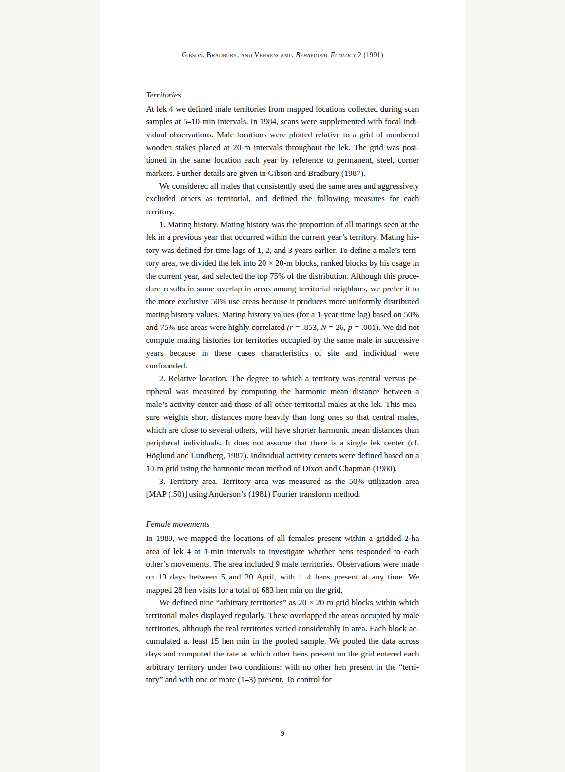Gibson, Bradbury, and Vehrencamp, Behavioral Ecology 2 (1991)
Territories
At lek 4 we defined male territories from mapped locations collected during scan samples at 5–10-min intervals. In 1984, scans were supplemented with focal individual observations. Male locations were plotted relative to a grid of numbered wooden stakes placed at 20-m intervals throughout the lek. The grid was positioned in the same location each year by reference to permanent, steel, corner markers. Further details are given in Gibson and Bradbury (1987).
We considered all males that consistently used the same area and aggressively excluded others as territorial, and defined the following measures for each territory.
1. Mating history. Mating history was the proportion of all matings seen at the lek in a previous year that occurred within the current year’s territory. Mating history was defined for time lags of 1, 2, and 3 years earlier. To define a male’s territory area, we divided the lek into 20 × 20-m blocks, ranked blocks by his usage in the current year, and selected the top 75% of the distribution. Although this procedure results in some overlap in areas among territorial neighbors, we prefer it to the more exclusive 50% use areas because it produces more uniformly distributed mating history values. Mating history values (for a 1-year time lag) based on 50% and 75% use areas were highly correlated (r = .853, N = 26, p = .001). We did not compute mating histories for territories occupied by the same male in successive years because in these cases characteristics of site and individual were confounded.
2. Relative location. The degree to which a territory was central versus peripheral was measured by computing the harmonic mean distance between a male’s activity center and those of all other territorial males at the lek. This measure weights short distances more heavily than long ones so that central males, which are close to several others, will have shorter harmonic mean distances than peripheral individuals. It does not assume that there is a single lek center (cf. Höglund and Lundberg, 1987). Individual activity centers were defined based on a 10-m grid using the harmonic mean method of Dixon and Chapman (1980).
3. Territory area. Territory area was measured as the 50% utilization area [MAP (.50)] using Anderson’s (1981) Fourier transform method.
Female movements
In 1989, we mapped the locations of all females present within a gridded 2-ha area of lek 4 at 1-min intervals to investigate whether hens responded to each other’s movements. The area included 9 male territories. Observations were made on 13 days between 5 and 20 April, with 1–4 hens present at any time. We mapped 28 hen visits for a total of 683 hen min on the grid.
We defined nine “arbitrary territories” as 20 × 20-m grid blocks within which territorial males displayed regularly. These overlapped the areas occupied by male territories, although the real territories varied considerably in area. Each block accumulated at least 15 hen min in the pooled sample. We pooled the data across days and computed the rate at which other hens present on the grid entered each arbitrary territory under two conditions: with no other hen present in the “territory” and with one or more (1–3) present. To control for
9